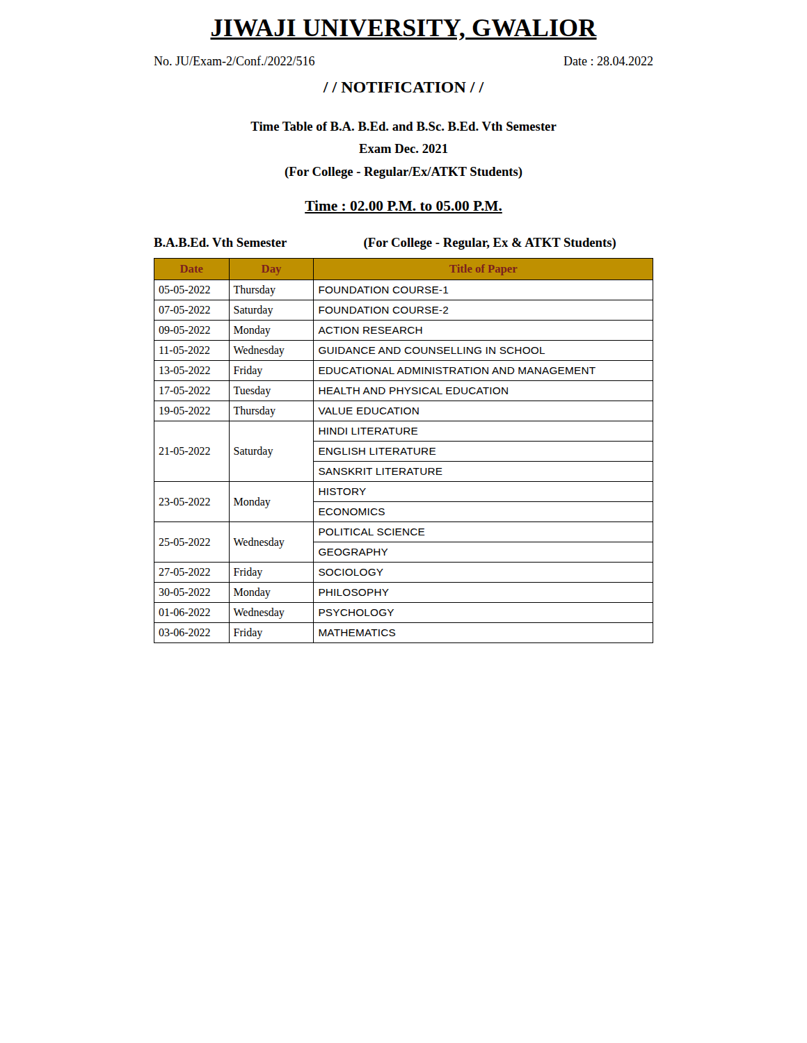JIWAJI UNIVERSITY, GWALIOR
No. JU/Exam-2/Conf./2022/516 Date : 28.04.2022
/ / NOTIFICATION / /
Time Table of B.A. B.Ed. and B.Sc. B.Ed. Vth Semester
Exam Dec. 2021
(For College - Regular/Ex/ATKT Students)
Time : 02.00 P.M. to 05.00 P.M.
B.A.B.Ed. Vth Semester
(For College - Regular, Ex & ATKT Students)
| Date | Day | Title of Paper |
| --- | --- | --- |
| 05-05-2022 | Thursday | FOUNDATION COURSE-1 |
| 07-05-2022 | Saturday | FOUNDATION COURSE-2 |
| 09-05-2022 | Monday | ACTION RESEARCH |
| 11-05-2022 | Wednesday | GUIDANCE AND COUNSELLING IN SCHOOL |
| 13-05-2022 | Friday | EDUCATIONAL ADMINISTRATION AND MANAGEMENT |
| 17-05-2022 | Tuesday | HEALTH AND PHYSICAL EDUCATION |
| 19-05-2022 | Thursday | VALUE EDUCATION |
| 21-05-2022 | Saturday | HINDI LITERATURE |
| ENGLISH LITERATURE |
| SANSKRIT LITERATURE |
| 23-05-2022 | Monday | HISTORY |
| ECONOMICS |
| 25-05-2022 | Wednesday | POLITICAL SCIENCE |
| GEOGRAPHY |
| 27-05-2022 | Friday | SOCIOLOGY |
| 30-05-2022 | Monday | PHILOSOPHY |
| 01-06-2022 | Wednesday | PSYCHOLOGY |
| 03-06-2022 | Friday | MATHEMATICS |